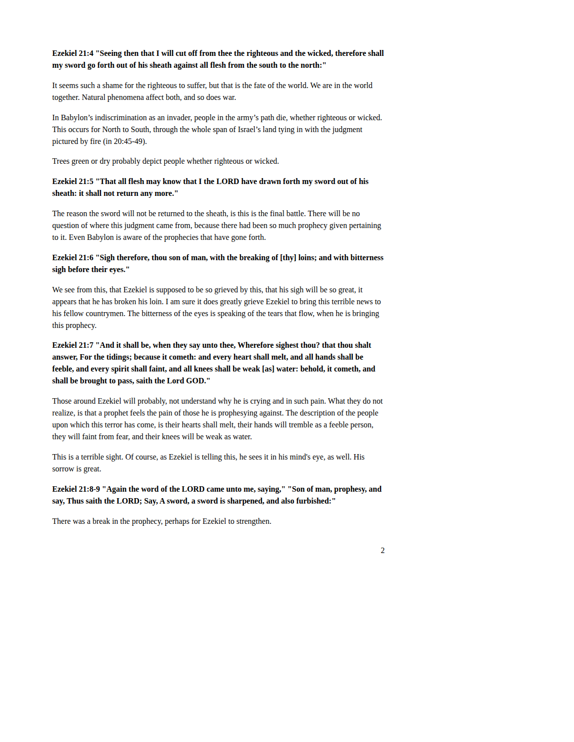Ezekiel 21:4 "Seeing then that I will cut off from thee the righteous and the wicked, therefore shall my sword go forth out of his sheath against all flesh from the south to the north:"
It seems such a shame for the righteous to suffer, but that is the fate of the world. We are in the world together. Natural phenomena affect both, and so does war.
In Babylon’s indiscrimination as an invader, people in the army’s path die, whether righteous or wicked. This occurs for North to South, through the whole span of Israel’s land tying in with the judgment pictured by fire (in 20:45-49).
Trees green or dry probably depict people whether righteous or wicked.
Ezekiel 21:5 "That all flesh may know that I the LORD have drawn forth my sword out of his sheath: it shall not return any more."
The reason the sword will not be returned to the sheath, is this is the final battle. There will be no question of where this judgment came from, because there had been so much prophecy given pertaining to it. Even Babylon is aware of the prophecies that have gone forth.
Ezekiel 21:6 "Sigh therefore, thou son of man, with the breaking of [thy] loins; and with bitterness sigh before their eyes."
We see from this, that Ezekiel is supposed to be so grieved by this, that his sigh will be so great, it appears that he has broken his loin. I am sure it does greatly grieve Ezekiel to bring this terrible news to his fellow countrymen. The bitterness of the eyes is speaking of the tears that flow, when he is bringing this prophecy.
Ezekiel 21:7 "And it shall be, when they say unto thee, Wherefore sighest thou? that thou shalt answer, For the tidings; because it cometh: and every heart shall melt, and all hands shall be feeble, and every spirit shall faint, and all knees shall be weak [as] water: behold, it cometh, and shall be brought to pass, saith the Lord GOD."
Those around Ezekiel will probably, not understand why he is crying and in such pain. What they do not realize, is that a prophet feels the pain of those he is prophesying against. The description of the people upon which this terror has come, is their hearts shall melt, their hands will tremble as a feeble person, they will faint from fear, and their knees will be weak as water.
This is a terrible sight. Of course, as Ezekiel is telling this, he sees it in his mind's eye, as well. His sorrow is great.
Ezekiel 21:8-9 "Again the word of the LORD came unto me, saying," "Son of man, prophesy, and say, Thus saith the LORD; Say, A sword, a sword is sharpened, and also furbished:"
There was a break in the prophecy, perhaps for Ezekiel to strengthen.
2